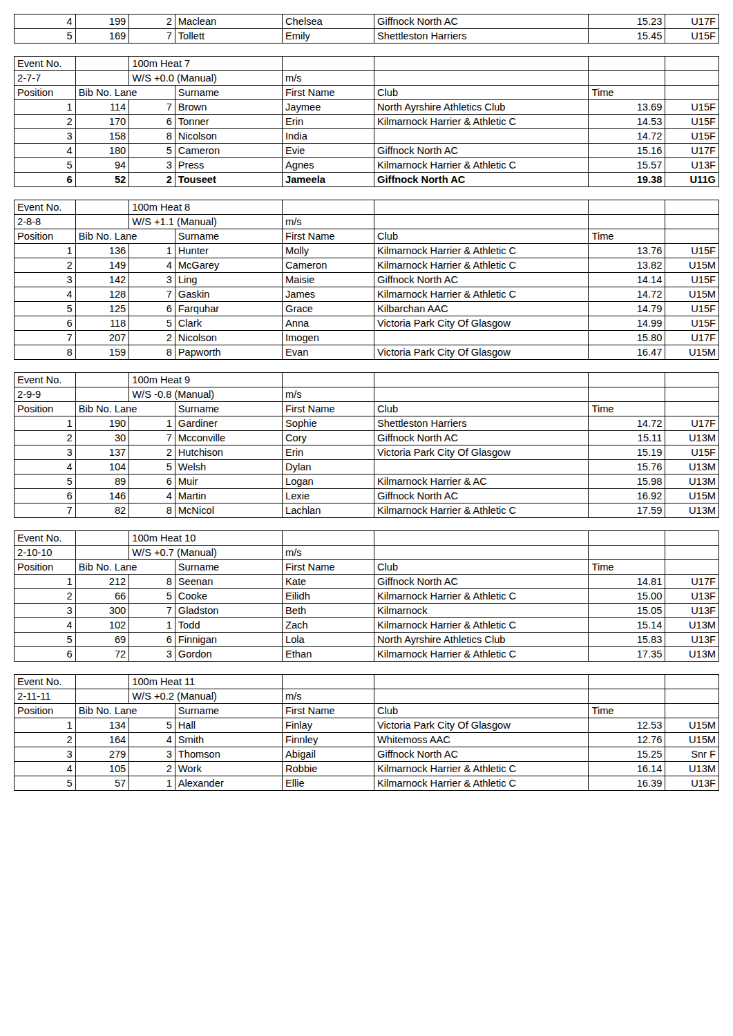| 4 | 199 | 2 | Maclean | Chelsea | Giffnock North AC | 15.23 | U17F |
| 5 | 169 | 7 | Tollett | Emily | Shettleston Harriers | 15.45 | U15F |
| Event No. | | 100m Heat 7 | | | | |
| 2-7-7 | | W/S +0.0 (Manual) | m/s | | | |
| Position | Bib No. Lane | Surname | First Name | Club | Time | |
| 1 | 114 | 7 | Brown | Jaymee | North Ayrshire Athletics Club | 13.69 | U15F |
| 2 | 170 | 6 | Tonner | Erin | Kilmarnock Harrier & Athletic C | 14.53 | U15F |
| 3 | 158 | 8 | Nicolson | India | | 14.72 | U15F |
| 4 | 180 | 5 | Cameron | Evie | Giffnock North AC | 15.16 | U17F |
| 5 | 94 | 3 | Press | Agnes | Kilmarnock Harrier & Athletic C | 15.57 | U13F |
| 6 | 52 | 2 | Touseet | Jameela | Giffnock North AC | 19.38 | U11G |
| Event No. | | 100m Heat 8 | | | | |
| 2-8-8 | | W/S +1.1 (Manual) | m/s | | | |
| Position | Bib No. Lane | Surname | First Name | Club | Time | |
| 1 | 136 | 1 | Hunter | Molly | Kilmarnock Harrier & Athletic C | 13.76 | U15F |
| 2 | 149 | 4 | McGarey | Cameron | Kilmarnock Harrier & Athletic C | 13.82 | U15M |
| 3 | 142 | 3 | Ling | Maisie | Giffnock North AC | 14.14 | U15F |
| 4 | 128 | 7 | Gaskin | James | Kilmarnock Harrier & Athletic C | 14.72 | U15M |
| 5 | 125 | 6 | Farquhar | Grace | Kilbarchan AAC | 14.79 | U15F |
| 6 | 118 | 5 | Clark | Anna | Victoria Park City Of Glasgow | 14.99 | U15F |
| 7 | 207 | 2 | Nicolson | Imogen | | 15.80 | U17F |
| 8 | 159 | 8 | Papworth | Evan | Victoria Park City Of Glasgow | 16.47 | U15M |
| Event No. | | 100m Heat 9 | | | | |
| 2-9-9 | | W/S -0.8 (Manual) | m/s | | | |
| Position | Bib No. Lane | Surname | First Name | Club | Time | |
| 1 | 190 | 1 | Gardiner | Sophie | Shettleston Harriers | 14.72 | U17F |
| 2 | 30 | 7 | Mcconville | Cory | Giffnock North AC | 15.11 | U13M |
| 3 | 137 | 2 | Hutchison | Erin | Victoria Park City Of Glasgow | 15.19 | U15F |
| 4 | 104 | 5 | Welsh | Dylan | | 15.76 | U13M |
| 5 | 89 | 6 | Muir | Logan | Kilmarnock Harrier & AC | 15.98 | U13M |
| 6 | 146 | 4 | Martin | Lexie | Giffnock North AC | 16.92 | U15M |
| 7 | 82 | 8 | McNicol | Lachlan | Kilmarnock Harrier & Athletic C | 17.59 | U13M |
| Event No. | | 100m Heat 10 | | | | |
| 2-10-10 | | W/S +0.7 (Manual) | m/s | | | |
| Position | Bib No. Lane | Surname | First Name | Club | Time | |
| 1 | 212 | 8 | Seenan | Kate | Giffnock North AC | 14.81 | U17F |
| 2 | 66 | 5 | Cooke | Eilidh | Kilmarnock Harrier & Athletic C | 15.00 | U13F |
| 3 | 300 | 7 | Gladston | Beth | Kilmarnock | 15.05 | U13F |
| 4 | 102 | 1 | Todd | Zach | Kilmarnock Harrier & Athletic C | 15.14 | U13M |
| 5 | 69 | 6 | Finnigan | Lola | North Ayrshire Athletics Club | 15.83 | U13F |
| 6 | 72 | 3 | Gordon | Ethan | Kilmarnock Harrier & Athletic C | 17.35 | U13M |
| Event No. | | 100m Heat 11 | | | | |
| 2-11-11 | | W/S +0.2 (Manual) | m/s | | | |
| Position | Bib No. Lane | Surname | First Name | Club | Time | |
| 1 | 134 | 5 | Hall | Finlay | Victoria Park City Of Glasgow | 12.53 | U15M |
| 2 | 164 | 4 | Smith | Finnley | Whitemoss AAC | 12.76 | U15M |
| 3 | 279 | 3 | Thomson | Abigail | Giffnock North AC | 15.25 | Snr F |
| 4 | 105 | 2 | Work | Robbie | Kilmarnock Harrier & Athletic C | 16.14 | U13M |
| 5 | 57 | 1 | Alexander | Ellie | Kilmarnock Harrier & Athletic C | 16.39 | U13F |